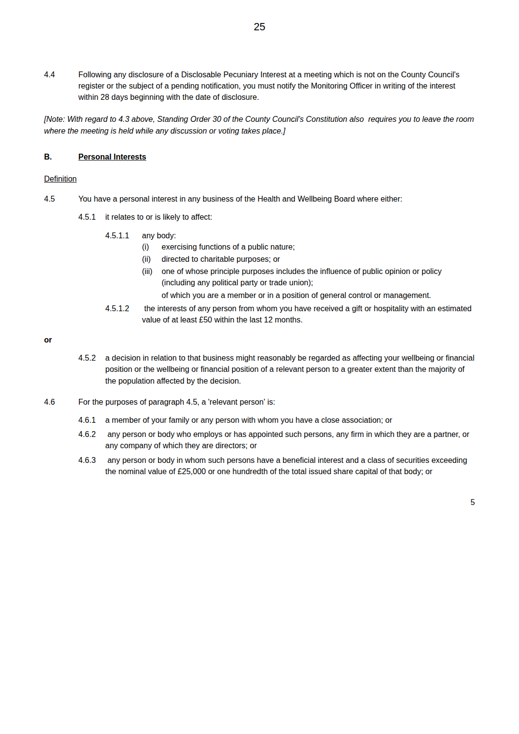25
4.4
Following any disclosure of a Disclosable Pecuniary Interest at a meeting which is not on the County Council's register or the subject of a pending notification, you must notify the Monitoring Officer in writing of the interest within 28 days beginning with the date of disclosure.
[Note: With regard to 4.3 above, Standing Order 30 of the County Council's Constitution also requires you to leave the room where the meeting is held while any discussion or voting takes place.]
B. Personal Interests
Definition
4.5
You have a personal interest in any business of the Health and Wellbeing Board where either:
4.5.1
it relates to or is likely to affect:
4.5.1.1
any body:
(i) exercising functions of a public nature;
(ii) directed to charitable purposes; or
(iii) one of whose principle purposes includes the influence of public opinion or policy (including any political party or trade union);
of which you are a member or in a position of general control or management.
4.5.1.2
the interests of any person from whom you have received a gift or hospitality with an estimated value of at least £50 within the last 12 months.
or
4.5.2
a decision in relation to that business might reasonably be regarded as affecting your wellbeing or financial position or the wellbeing or financial position of a relevant person to a greater extent than the majority of the population affected by the decision.
4.6
For the purposes of paragraph 4.5, a 'relevant person' is:
4.6.1
a member of your family or any person with whom you have a close association; or
4.6.2
any person or body who employs or has appointed such persons, any firm in which they are a partner, or any company of which they are directors; or
4.6.3
any person or body in whom such persons have a beneficial interest and a class of securities exceeding the nominal value of £25,000 or one hundredth of the total issued share capital of that body; or
5